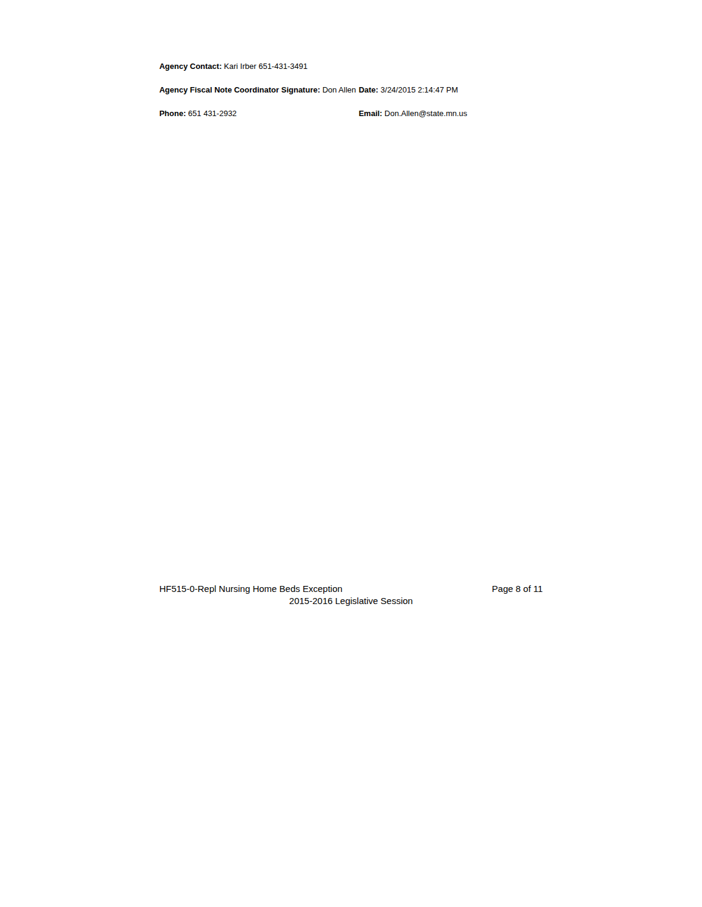Agency Contact: Kari Irber 651-431-3491
Agency Fiscal Note Coordinator Signature: Don Allen
Date: 3/24/2015 2:14:47 PM
Phone: 651 431-2932
Email: Don.Allen@state.mn.us
HF515-0-Repl Nursing Home Beds Exception
Page 8 of 11
2015-2016 Legislative Session